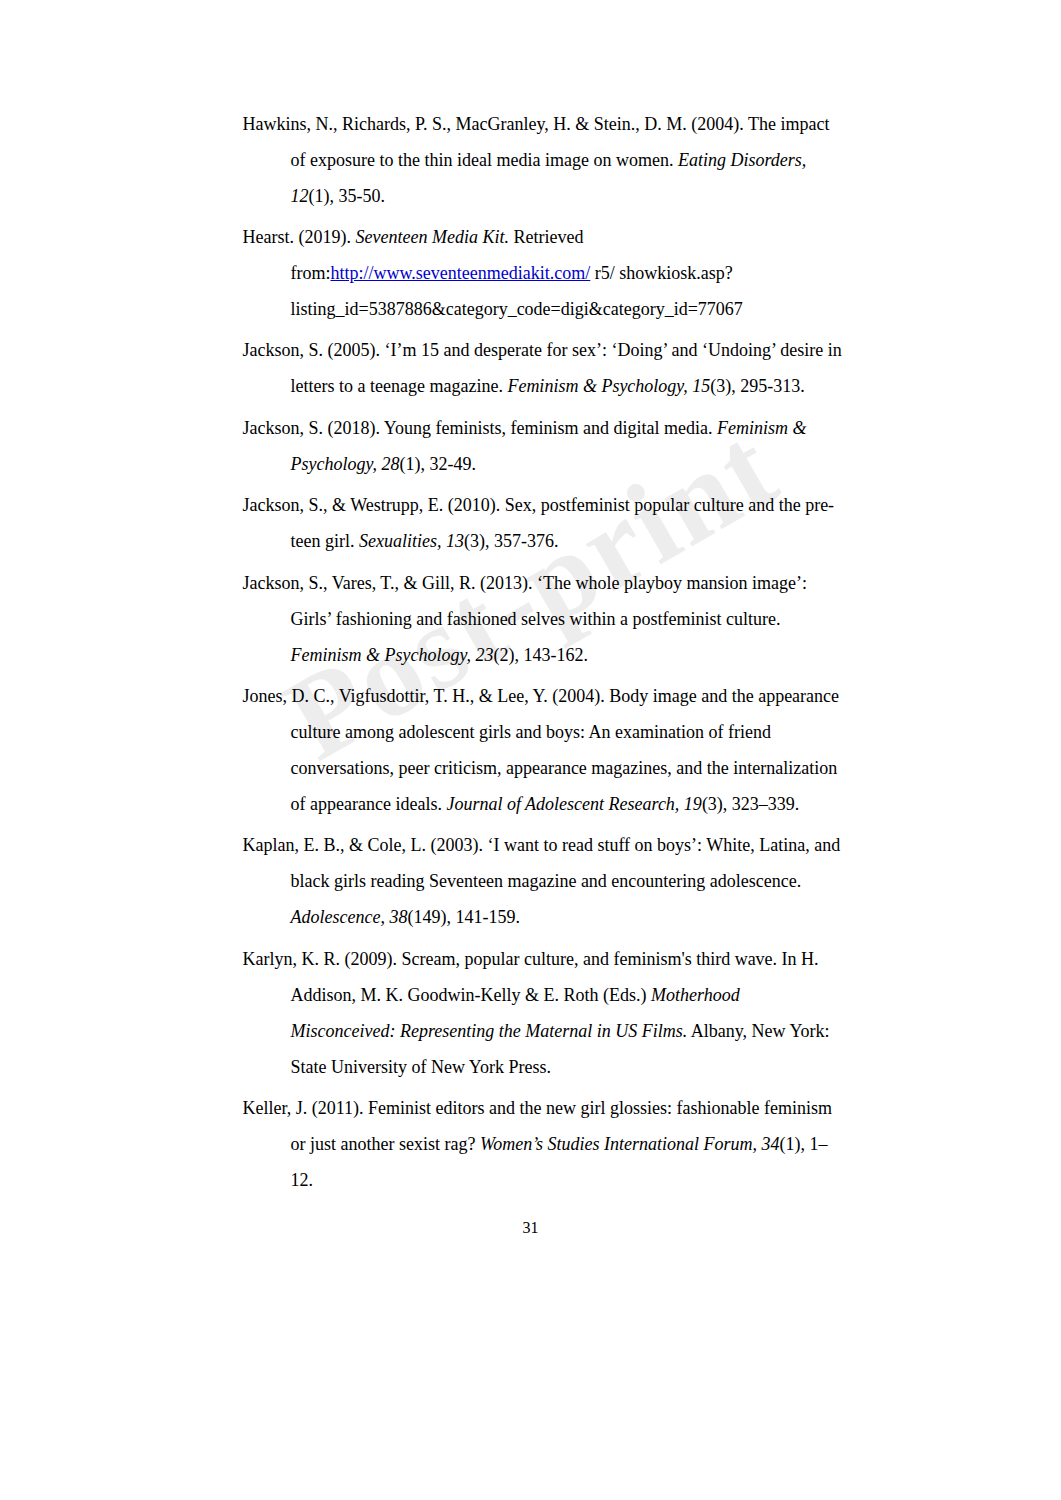Post-print
Hawkins, N., Richards, P. S., MacGranley, H. & Stein., D. M. (2004). The impact of exposure to the thin ideal media image on women. Eating Disorders, 12(1), 35-50.
Hearst. (2019). Seventeen Media Kit. Retrieved from:http://www.seventeenmediakit.com/ r5/ showkiosk.asp?listing_id=5387886&category_code=digi&category_id=77067
Jackson, S. (2005). ‘I’m 15 and desperate for sex’: ‘Doing’ and ‘Undoing’ desire in letters to a teenage magazine. Feminism & Psychology, 15(3), 295-313.
Jackson, S. (2018). Young feminists, feminism and digital media. Feminism & Psychology, 28(1), 32-49.
Jackson, S., & Westrupp, E. (2010). Sex, postfeminist popular culture and the pre-teen girl. Sexualities, 13(3), 357-376.
Jackson, S., Vares, T., & Gill, R. (2013). ‘The whole playboy mansion image’: Girls’ fashioning and fashioned selves within a postfeminist culture. Feminism & Psychology, 23(2), 143-162.
Jones, D. C., Vigfusdottir, T. H., & Lee, Y. (2004). Body image and the appearance culture among adolescent girls and boys: An examination of friend conversations, peer criticism, appearance magazines, and the internalization of appearance ideals. Journal of Adolescent Research, 19(3), 323–339.
Kaplan, E. B., & Cole, L. (2003). ‘I want to read stuff on boys’: White, Latina, and black girls reading Seventeen magazine and encountering adolescence. Adolescence, 38(149), 141-159.
Karlyn, K. R. (2009). Scream, popular culture, and feminism's third wave. In H. Addison, M. K. Goodwin-Kelly & E. Roth (Eds.) Motherhood Misconceived: Representing the Maternal in US Films. Albany, New York: State University of New York Press.
Keller, J. (2011). Feminist editors and the new girl glossies: fashionable feminism or just another sexist rag? Women’s Studies International Forum, 34(1), 1–12.
31